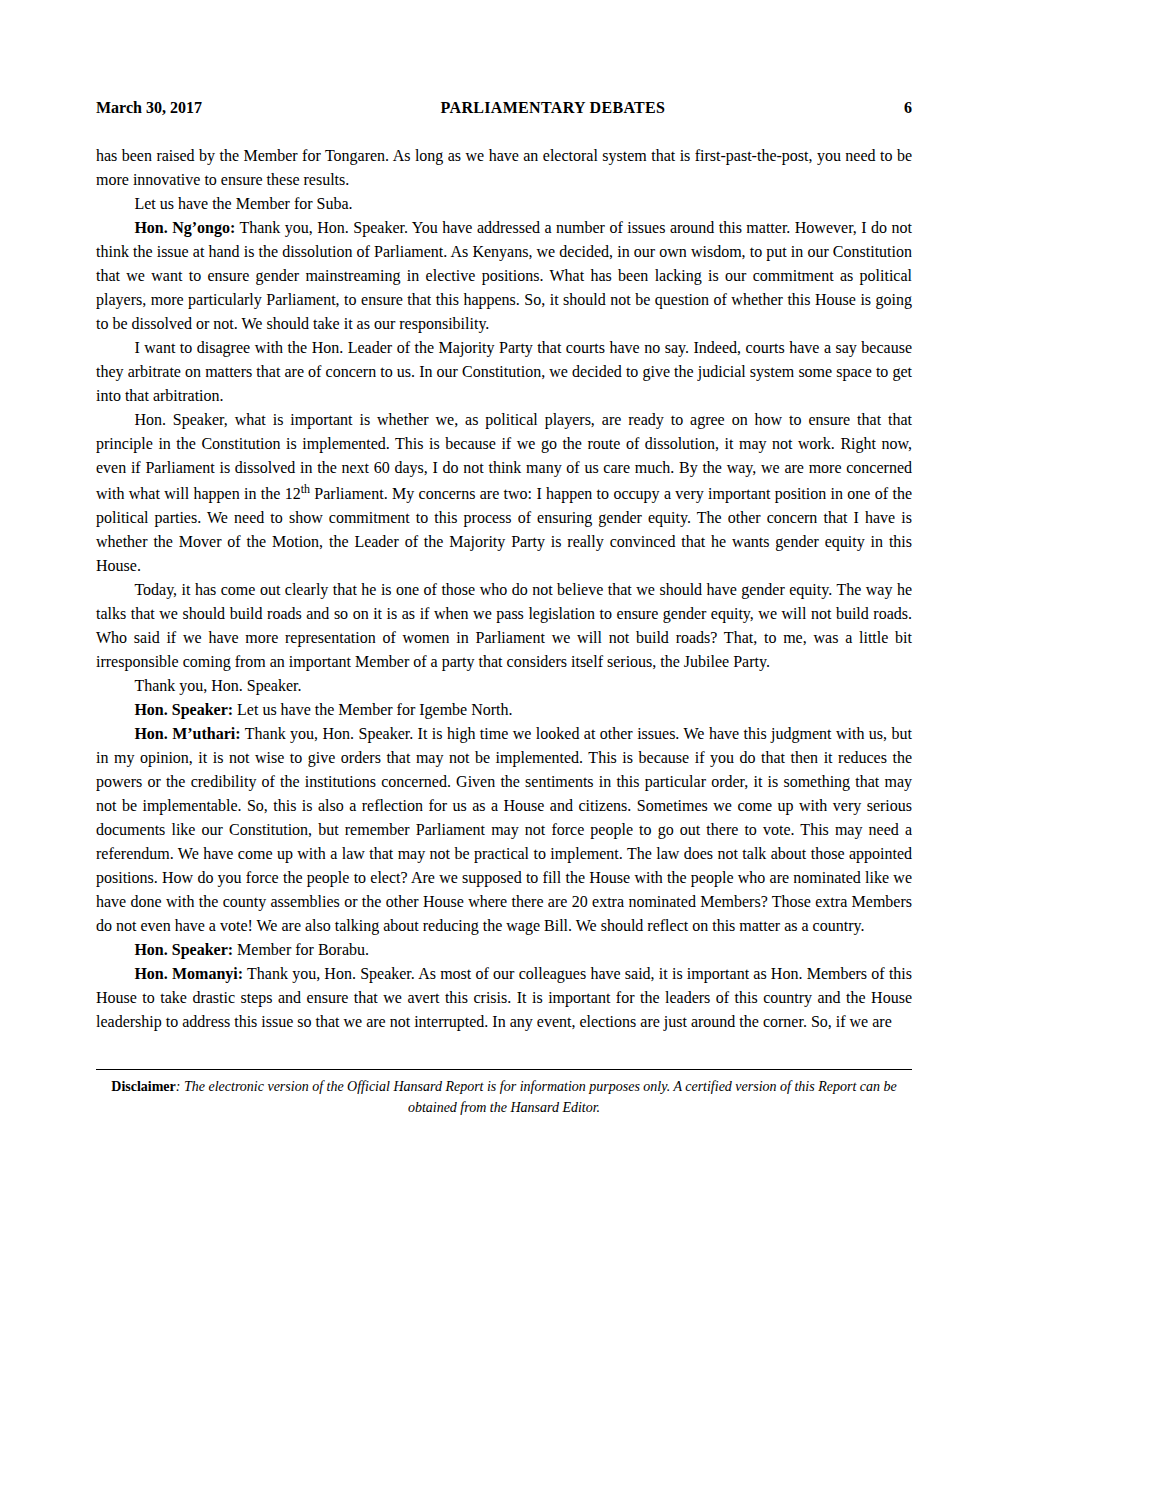March 30, 2017 PARLIAMENTARY DEBATES 6
has been raised by the Member for Tongaren. As long as we have an electoral system that is first-past-the-post, you need to be more innovative to ensure these results.
Let us have the Member for Suba.
Hon. Ng’ongo: Thank you, Hon. Speaker. You have addressed a number of issues around this matter. However, I do not think the issue at hand is the dissolution of Parliament. As Kenyans, we decided, in our own wisdom, to put in our Constitution that we want to ensure gender mainstreaming in elective positions. What has been lacking is our commitment as political players, more particularly Parliament, to ensure that this happens. So, it should not be question of whether this House is going to be dissolved or not. We should take it as our responsibility.
I want to disagree with the Hon. Leader of the Majority Party that courts have no say. Indeed, courts have a say because they arbitrate on matters that are of concern to us. In our Constitution, we decided to give the judicial system some space to get into that arbitration.
Hon. Speaker, what is important is whether we, as political players, are ready to agree on how to ensure that that principle in the Constitution is implemented. This is because if we go the route of dissolution, it may not work. Right now, even if Parliament is dissolved in the next 60 days, I do not think many of us care much. By the way, we are more concerned with what will happen in the 12th Parliament. My concerns are two: I happen to occupy a very important position in one of the political parties. We need to show commitment to this process of ensuring gender equity. The other concern that I have is whether the Mover of the Motion, the Leader of the Majority Party is really convinced that he wants gender equity in this House.
Today, it has come out clearly that he is one of those who do not believe that we should have gender equity. The way he talks that we should build roads and so on it is as if when we pass legislation to ensure gender equity, we will not build roads. Who said if we have more representation of women in Parliament we will not build roads? That, to me, was a little bit irresponsible coming from an important Member of a party that considers itself serious, the Jubilee Party.
Thank you, Hon. Speaker.
Hon. Speaker: Let us have the Member for Igembe North.
Hon. M’uthari: Thank you, Hon. Speaker. It is high time we looked at other issues. We have this judgment with us, but in my opinion, it is not wise to give orders that may not be implemented. This is because if you do that then it reduces the powers or the credibility of the institutions concerned. Given the sentiments in this particular order, it is something that may not be implementable. So, this is also a reflection for us as a House and citizens. Sometimes we come up with very serious documents like our Constitution, but remember Parliament may not force people to go out there to vote. This may need a referendum. We have come up with a law that may not be practical to implement. The law does not talk about those appointed positions. How do you force the people to elect? Are we supposed to fill the House with the people who are nominated like we have done with the county assemblies or the other House where there are 20 extra nominated Members? Those extra Members do not even have a vote! We are also talking about reducing the wage Bill. We should reflect on this matter as a country.
Hon. Speaker: Member for Borabu.
Hon. Momanyi: Thank you, Hon. Speaker. As most of our colleagues have said, it is important as Hon. Members of this House to take drastic steps and ensure that we avert this crisis. It is important for the leaders of this country and the House leadership to address this issue so that we are not interrupted. In any event, elections are just around the corner. So, if we are
Disclaimer: The electronic version of the Official Hansard Report is for information purposes only. A certified version of this Report can be obtained from the Hansard Editor.